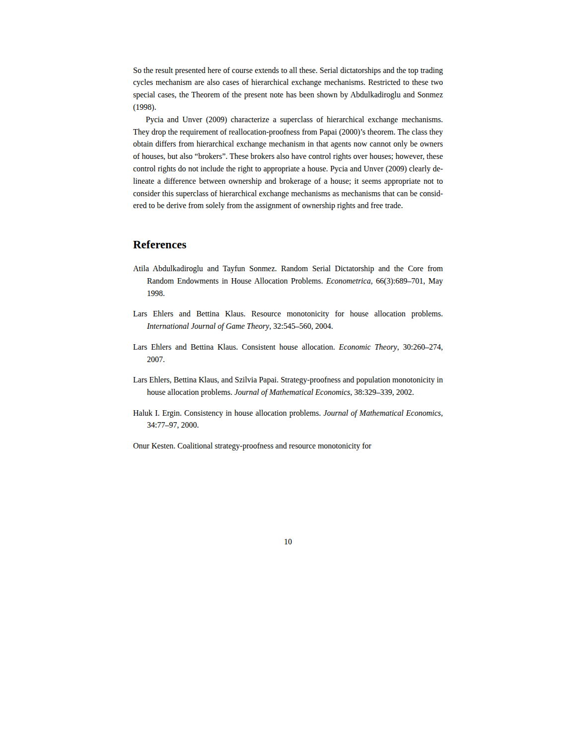So the result presented here of course extends to all these. Serial dictatorships and the top trading cycles mechanism are also cases of hierarchical exchange mechanisms. Restricted to these two special cases, the Theorem of the present note has been shown by Abdulkadiroglu and Sonmez (1998).
Pycia and Unver (2009) characterize a superclass of hierarchical exchange mechanisms. They drop the requirement of reallocation-proofness from Papai (2000)’s theorem. The class they obtain differs from hierarchical exchange mechanism in that agents now cannot only be owners of houses, but also “brokers”. These brokers also have control rights over houses; however, these control rights do not include the right to appropriate a house. Pycia and Unver (2009) clearly delineate a difference between ownership and brokerage of a house; it seems appropriate not to consider this superclass of hierarchical exchange mechanisms as mechanisms that can be considered to be derive from solely from the assignment of ownership rights and free trade.
References
Atila Abdulkadiroglu and Tayfun Sonmez. Random Serial Dictatorship and the Core from Random Endowments in House Allocation Problems. Econometrica, 66(3):689–701, May 1998.
Lars Ehlers and Bettina Klaus. Resource monotonicity for house allocation problems. International Journal of Game Theory, 32:545–560, 2004.
Lars Ehlers and Bettina Klaus. Consistent house allocation. Economic Theory, 30:260–274, 2007.
Lars Ehlers, Bettina Klaus, and Szilvia Papai. Strategy-proofness and population monotonicity in house allocation problems. Journal of Mathematical Economics, 38:329–339, 2002.
Haluk I. Ergin. Consistency in house allocation problems. Journal of Mathematical Economics, 34:77–97, 2000.
Onur Kesten. Coalitional strategy-proofness and resource monotonicity for
10